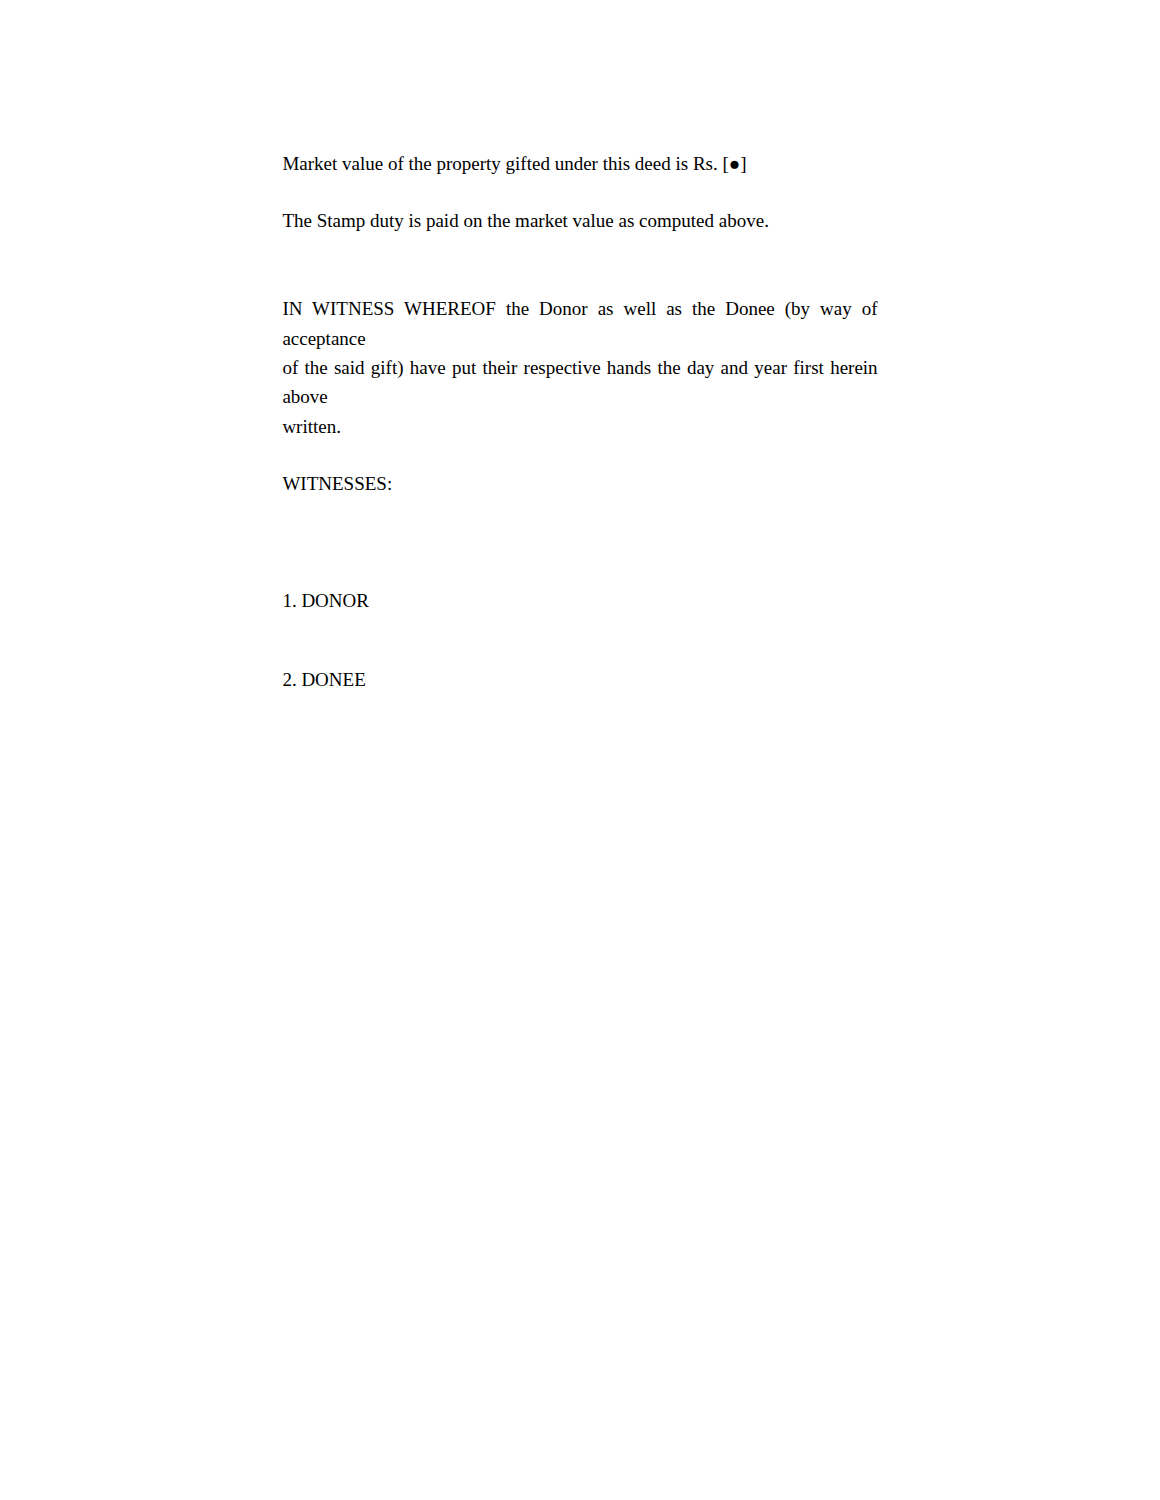Market value of the property gifted under this deed is Rs. [●]
The Stamp duty is paid on the market value as computed above.
IN WITNESS WHEREOF the Donor as well as the Donee (by way of acceptance
of the said gift) have put their respective hands the day and year first herein above
written.
WITNESSES:
1. DONOR
2. DONEE